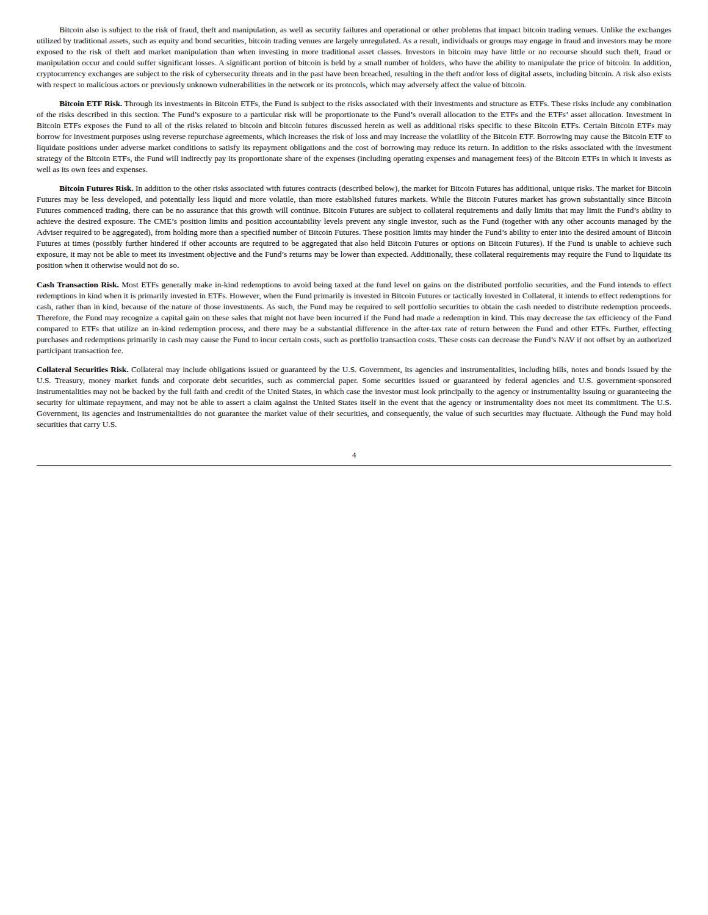Bitcoin also is subject to the risk of fraud, theft and manipulation, as well as security failures and operational or other problems that impact bitcoin trading venues. Unlike the exchanges utilized by traditional assets, such as equity and bond securities, bitcoin trading venues are largely unregulated. As a result, individuals or groups may engage in fraud and investors may be more exposed to the risk of theft and market manipulation than when investing in more traditional asset classes. Investors in bitcoin may have little or no recourse should such theft, fraud or manipulation occur and could suffer significant losses. A significant portion of bitcoin is held by a small number of holders, who have the ability to manipulate the price of bitcoin. In addition, cryptocurrency exchanges are subject to the risk of cybersecurity threats and in the past have been breached, resulting in the theft and/or loss of digital assets, including bitcoin. A risk also exists with respect to malicious actors or previously unknown vulnerabilities in the network or its protocols, which may adversely affect the value of bitcoin.
Bitcoin ETF Risk. Through its investments in Bitcoin ETFs, the Fund is subject to the risks associated with their investments and structure as ETFs. These risks include any combination of the risks described in this section. The Fund’s exposure to a particular risk will be proportionate to the Fund’s overall allocation to the ETFs and the ETFs’ asset allocation. Investment in Bitcoin ETFs exposes the Fund to all of the risks related to bitcoin and bitcoin futures discussed herein as well as additional risks specific to these Bitcoin ETFs. Certain Bitcoin ETFs may borrow for investment purposes using reverse repurchase agreements, which increases the risk of loss and may increase the volatility of the Bitcoin ETF. Borrowing may cause the Bitcoin ETF to liquidate positions under adverse market conditions to satisfy its repayment obligations and the cost of borrowing may reduce its return. In addition to the risks associated with the investment strategy of the Bitcoin ETFs, the Fund will indirectly pay its proportionate share of the expenses (including operating expenses and management fees) of the Bitcoin ETFs in which it invests as well as its own fees and expenses.
Bitcoin Futures Risk. In addition to the other risks associated with futures contracts (described below), the market for Bitcoin Futures has additional, unique risks. The market for Bitcoin Futures may be less developed, and potentially less liquid and more volatile, than more established futures markets. While the Bitcoin Futures market has grown substantially since Bitcoin Futures commenced trading, there can be no assurance that this growth will continue. Bitcoin Futures are subject to collateral requirements and daily limits that may limit the Fund’s ability to achieve the desired exposure. The CME’s position limits and position accountability levels prevent any single investor, such as the Fund (together with any other accounts managed by the Adviser required to be aggregated), from holding more than a specified number of Bitcoin Futures. These position limits may hinder the Fund’s ability to enter into the desired amount of Bitcoin Futures at times (possibly further hindered if other accounts are required to be aggregated that also held Bitcoin Futures or options on Bitcoin Futures). If the Fund is unable to achieve such exposure, it may not be able to meet its investment objective and the Fund’s returns may be lower than expected. Additionally, these collateral requirements may require the Fund to liquidate its position when it otherwise would not do so.
Cash Transaction Risk. Most ETFs generally make in-kind redemptions to avoid being taxed at the fund level on gains on the distributed portfolio securities, and the Fund intends to effect redemptions in kind when it is primarily invested in ETFs. However, when the Fund primarily is invested in Bitcoin Futures or tactically invested in Collateral, it intends to effect redemptions for cash, rather than in kind, because of the nature of those investments. As such, the Fund may be required to sell portfolio securities to obtain the cash needed to distribute redemption proceeds. Therefore, the Fund may recognize a capital gain on these sales that might not have been incurred if the Fund had made a redemption in kind. This may decrease the tax efficiency of the Fund compared to ETFs that utilize an in-kind redemption process, and there may be a substantial difference in the after-tax rate of return between the Fund and other ETFs. Further, effecting purchases and redemptions primarily in cash may cause the Fund to incur certain costs, such as portfolio transaction costs. These costs can decrease the Fund’s NAV if not offset by an authorized participant transaction fee.
Collateral Securities Risk. Collateral may include obligations issued or guaranteed by the U.S. Government, its agencies and instrumentalities, including bills, notes and bonds issued by the U.S. Treasury, money market funds and corporate debt securities, such as commercial paper. Some securities issued or guaranteed by federal agencies and U.S. government-sponsored instrumentalities may not be backed by the full faith and credit of the United States, in which case the investor must look principally to the agency or instrumentality issuing or guaranteeing the security for ultimate repayment, and may not be able to assert a claim against the United States itself in the event that the agency or instrumentality does not meet its commitment. The U.S. Government, its agencies and instrumentalities do not guarantee the market value of their securities, and consequently, the value of such securities may fluctuate. Although the Fund may hold securities that carry U.S.
4